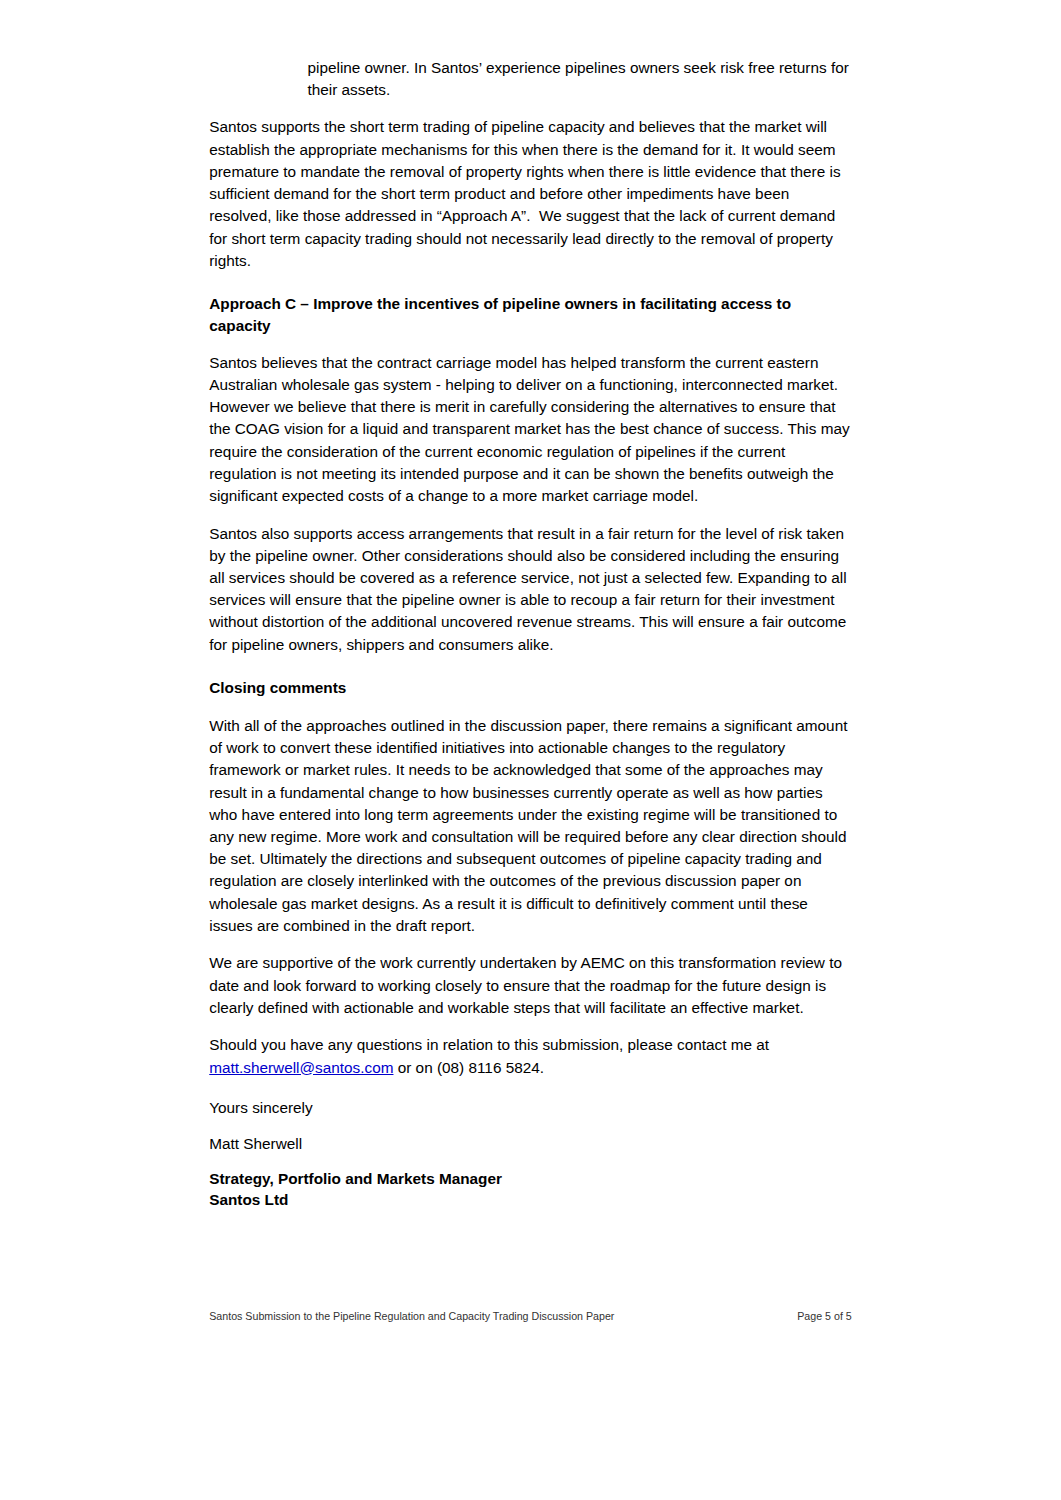pipeline owner. In Santos’ experience pipelines owners seek risk free returns for their assets.
Santos supports the short term trading of pipeline capacity and believes that the market will establish the appropriate mechanisms for this when there is the demand for it. It would seem premature to mandate the removal of property rights when there is little evidence that there is sufficient demand for the short term product and before other impediments have been resolved, like those addressed in “Approach A”. We suggest that the lack of current demand for short term capacity trading should not necessarily lead directly to the removal of property rights.
Approach C – Improve the incentives of pipeline owners in facilitating access to capacity
Santos believes that the contract carriage model has helped transform the current eastern Australian wholesale gas system - helping to deliver on a functioning, interconnected market. However we believe that there is merit in carefully considering the alternatives to ensure that the COAG vision for a liquid and transparent market has the best chance of success. This may require the consideration of the current economic regulation of pipelines if the current regulation is not meeting its intended purpose and it can be shown the benefits outweigh the significant expected costs of a change to a more market carriage model.
Santos also supports access arrangements that result in a fair return for the level of risk taken by the pipeline owner. Other considerations should also be considered including the ensuring all services should be covered as a reference service, not just a selected few. Expanding to all services will ensure that the pipeline owner is able to recoup a fair return for their investment without distortion of the additional uncovered revenue streams. This will ensure a fair outcome for pipeline owners, shippers and consumers alike.
Closing comments
With all of the approaches outlined in the discussion paper, there remains a significant amount of work to convert these identified initiatives into actionable changes to the regulatory framework or market rules. It needs to be acknowledged that some of the approaches may result in a fundamental change to how businesses currently operate as well as how parties who have entered into long term agreements under the existing regime will be transitioned to any new regime. More work and consultation will be required before any clear direction should be set. Ultimately the directions and subsequent outcomes of pipeline capacity trading and regulation are closely interlinked with the outcomes of the previous discussion paper on wholesale gas market designs. As a result it is difficult to definitively comment until these issues are combined in the draft report.
We are supportive of the work currently undertaken by AEMC on this transformation review to date and look forward to working closely to ensure that the roadmap for the future design is clearly defined with actionable and workable steps that will facilitate an effective market.
Should you have any questions in relation to this submission, please contact me at matt.sherwell@santos.com or on (08) 8116 5824.
Yours sincerely
Matt Sherwell
Strategy, Portfolio and Markets Manager
Santos Ltd
Santos Submission to the Pipeline Regulation and Capacity Trading Discussion Paper Page 5 of 5